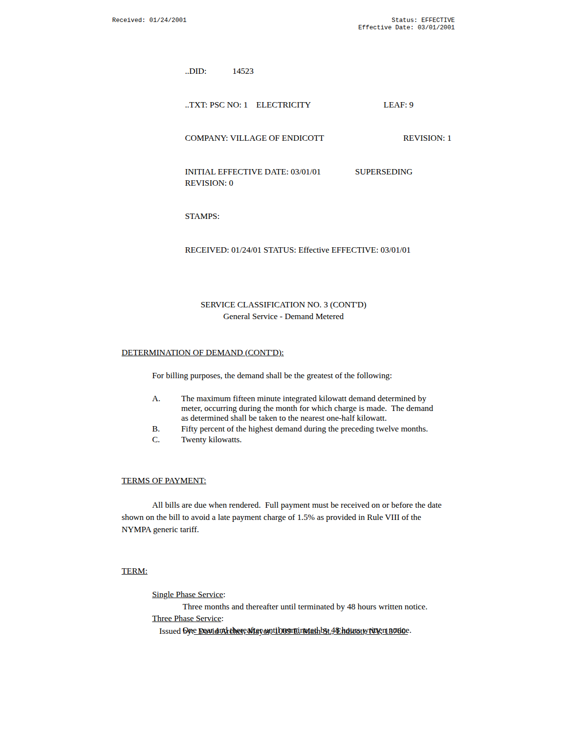Received: 01/24/2001
Status: EFFECTIVE Effective Date: 03/01/2001
..DID: 14523 ..TXT: PSC NO: 1 ELECTRICITY LEAF: 9 COMPANY: VILLAGE OF ENDICOTT REVISION: 1 INITIAL EFFECTIVE DATE: 03/01/01 SUPERSEDING REVISION: 0 STAMPS: RECEIVED: 01/24/01 STATUS: Effective EFFECTIVE: 03/01/01
SERVICE CLASSIFICATION NO. 3 (CONT'D)
General Service - Demand Metered
DETERMINATION OF DEMAND (CONT'D):
For billing purposes, the demand shall be the greatest of the following:
A.
The maximum fifteen minute integrated kilowatt demand determined by meter, occurring during the month for which charge is made. The demand as determined shall be taken to the nearest one-half kilowatt.
B.
Fifty percent of the highest demand during the preceding twelve months.
C.
Twenty kilowatts.
TERMS OF PAYMENT:
All bills are due when rendered. Full payment must be received on or before the date shown on the bill to avoid a late payment charge of 1.5% as provided in Rule VIII of the NYMPA generic tariff.
TERM:
Single Phase Service:
Three months and thereafter until terminated by 48 hours written notice.
Three Phase Service:
One year and thereafter until terminated by 48 hours written notice.
Issued by: David Archer, Mayor, 1009 E. Main St., Endicott, NY, 13760